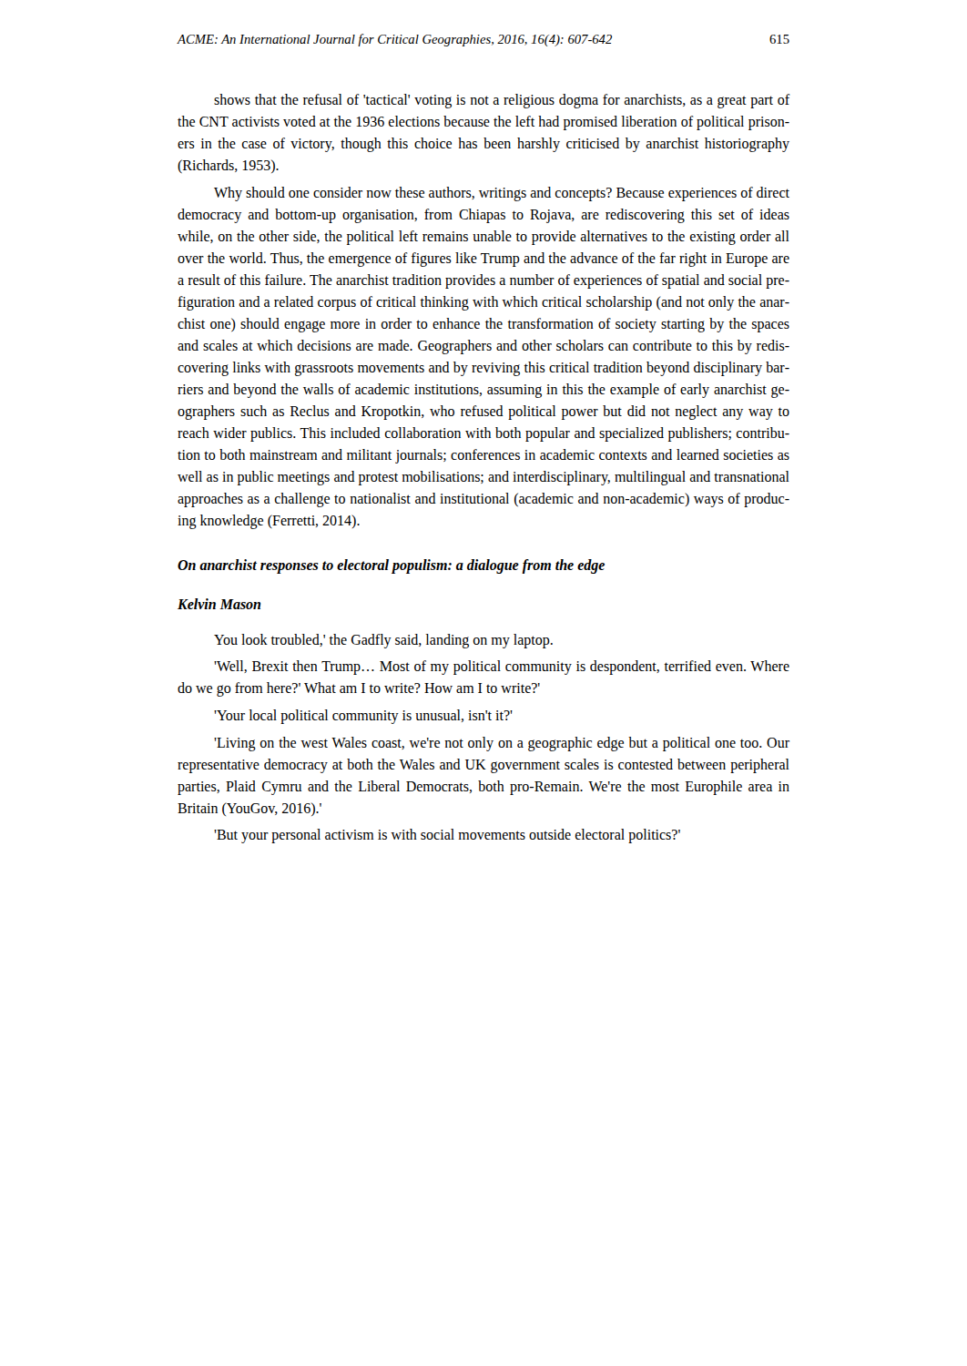ACME: An International Journal for Critical Geographies, 2016, 16(4): 607-642 615
shows that the refusal of 'tactical' voting is not a religious dogma for anarchists, as a great part of the CNT activists voted at the 1936 elections because the left had promised liberation of political prisoners in the case of victory, though this choice has been harshly criticised by anarchist historiography (Richards, 1953).
Why should one consider now these authors, writings and concepts? Because experiences of direct democracy and bottom-up organisation, from Chiapas to Rojava, are rediscovering this set of ideas while, on the other side, the political left remains unable to provide alternatives to the existing order all over the world. Thus, the emergence of figures like Trump and the advance of the far right in Europe are a result of this failure. The anarchist tradition provides a number of experiences of spatial and social prefiguration and a related corpus of critical thinking with which critical scholarship (and not only the anarchist one) should engage more in order to enhance the transformation of society starting by the spaces and scales at which decisions are made. Geographers and other scholars can contribute to this by rediscovering links with grassroots movements and by reviving this critical tradition beyond disciplinary barriers and beyond the walls of academic institutions, assuming in this the example of early anarchist geographers such as Reclus and Kropotkin, who refused political power but did not neglect any way to reach wider publics. This included collaboration with both popular and specialized publishers; contribution to both mainstream and militant journals; conferences in academic contexts and learned societies as well as in public meetings and protest mobilisations; and interdisciplinary, multilingual and transnational approaches as a challenge to nationalist and institutional (academic and non-academic) ways of producing knowledge (Ferretti, 2014).
On anarchist responses to electoral populism: a dialogue from the edge
Kelvin Mason
You look troubled,' the Gadfly said, landing on my laptop.
'Well, Brexit then Trump… Most of my political community is despondent, terrified even. Where do we go from here?' What am I to write? How am I to write?'
'Your local political community is unusual, isn't it?'
'Living on the west Wales coast, we're not only on a geographic edge but a political one too. Our representative democracy at both the Wales and UK government scales is contested between peripheral parties, Plaid Cymru and the Liberal Democrats, both pro-Remain. We're the most Europhile area in Britain (YouGov, 2016).'
'But your personal activism is with social movements outside electoral politics?'